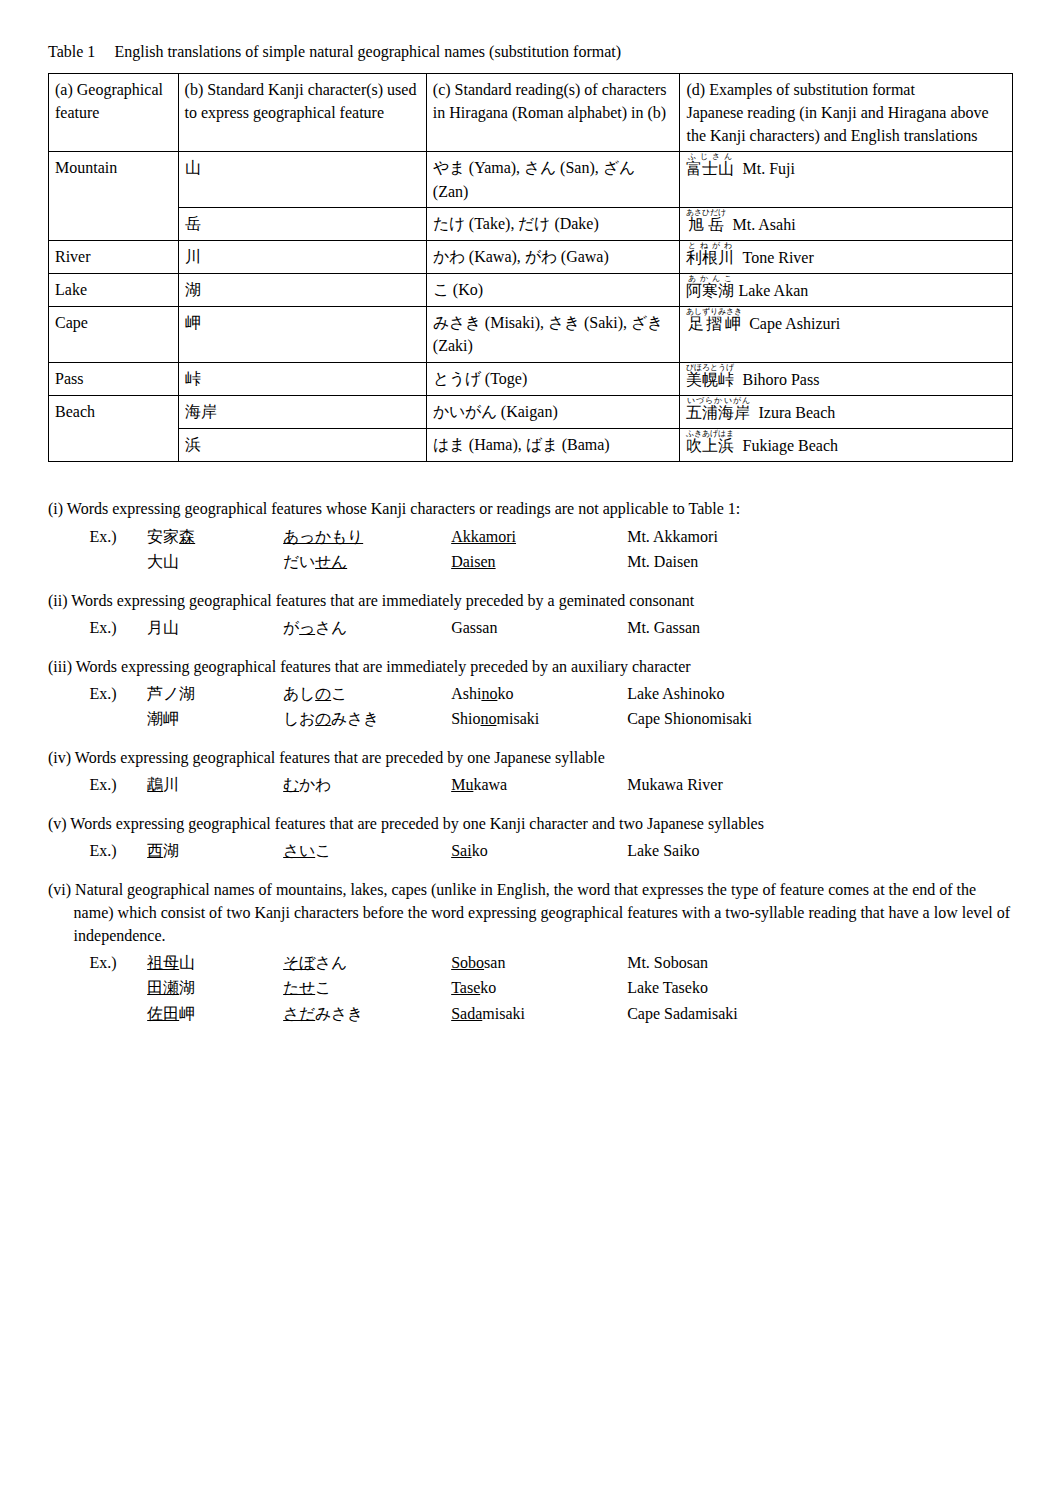Table 1 English translations of simple natural geographical names (substitution format)
| (a) Geographical feature | (b) Standard Kanji character(s) used to express geographical feature | (c) Standard reading(s) of characters in Hiragana (Roman alphabet) in (b) | (d) Examples of substitution format Japanese reading (in Kanji and Hiragana above the Kanji characters) and English translations |
| --- | --- | --- | --- |
| Mountain | 山 | やま (Yama), さん (San), ざん (Zan) | 富士山 Mt. Fuji |
| 岳 | たけ (Take), だけ (Dake) | 旭岳 Mt. Asahi |
| River | 川 | かわ (Kawa), がわ (Gawa) | 利根川 Tone River |
| Lake | 湖 | こ (Ko) | 阿寒湖 Lake Akan |
| Cape | 岬 | みさき (Misaki), さき (Saki), ざき (Zaki) | 足摺岬 Cape Ashizuri |
| Pass | 峠 | とうげ (Toge) | 美幌峠 Bihoro Pass |
| Beach | 海岸 | かいがん (Kaigan) | 五浦海岸 Izura Beach |
| 浜 | はま (Hama), ばま (Bama) | 吹上浜 Fukiage Beach |
(i) Words expressing geographical features whose Kanji characters or readings are not applicable to Table 1:
| Ex.) | 安家 森 | あっかもり | Akkamori | Mt. Akkamori |
| | 大山 | だい せん | Daisen | Mt. Daisen |
(ii) Words expressing geographical features that are immediately preceded by a geminated consonant
| Ex.) | 月山 | が っ さん | Gassan | Mt. Gassan |
(iii) Words expressing geographical features that are immediately preceded by an auxiliary character
| Ex.) | 芦ノ湖 | あし の こ | Ashi no ko | Lake Ashinoko |
| | 潮岬 | しお の みさき | Shio no misaki | Cape Shionomisaki |
(iv) Words expressing geographical features that are preceded by one Japanese syllable
| Ex.) | 鵡 川 | む かわ | Mu kawa | Mukawa River |
(v) Words expressing geographical features that are preceded by one Kanji character and two Japanese syllables
| Ex.) | 西 湖 | さい こ | Sai ko | Lake Saiko |
(vi) Natural geographical names of mountains, lakes, capes (unlike in English, the word that expresses the type of feature comes at the end of the name) which consist of two Kanji characters before the word expressing geographical features with a two-syllable reading that have a low level of independence.
| Ex.) | 祖母 山 | そぼ さん | Sobo san | Mt. Sobosan |
| | 田瀬 湖 | たせ こ | Tase ko | Lake Taseko |
| | 佐田 岬 | さだ みさき | Sada misaki | Cape Sadamisaki |